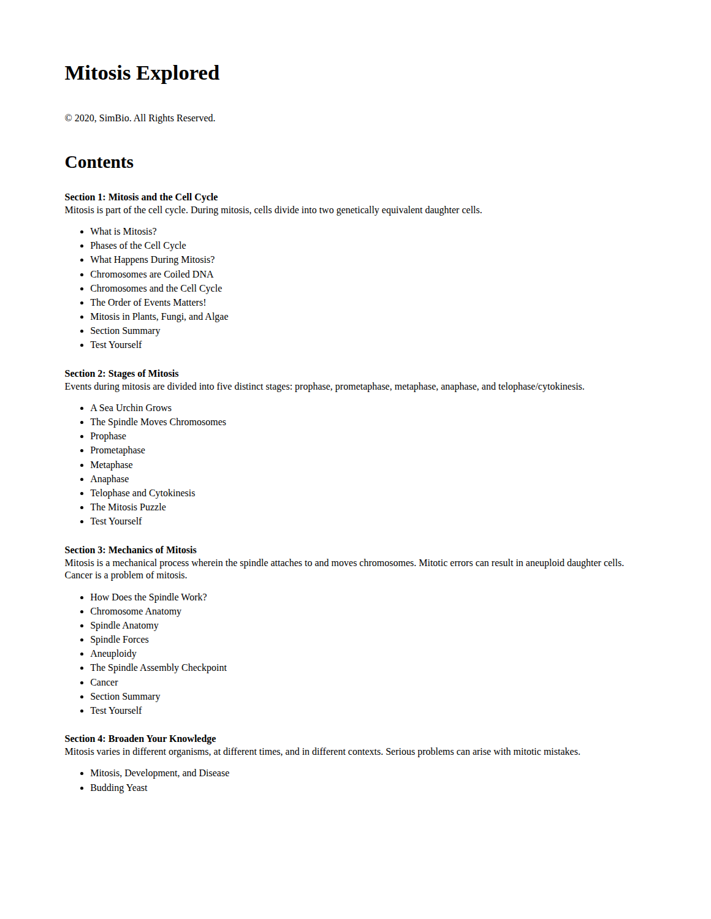Mitosis Explored
© 2020, SimBio. All Rights Reserved.
Contents
Section 1: Mitosis and the Cell Cycle
Mitosis is part of the cell cycle. During mitosis, cells divide into two genetically equivalent daughter cells.
What is Mitosis?
Phases of the Cell Cycle
What Happens During Mitosis?
Chromosomes are Coiled DNA
Chromosomes and the Cell Cycle
The Order of Events Matters!
Mitosis in Plants, Fungi, and Algae
Section Summary
Test Yourself
Section 2: Stages of Mitosis
Events during mitosis are divided into five distinct stages: prophase, prometaphase, metaphase, anaphase, and telophase/cytokinesis.
A Sea Urchin Grows
The Spindle Moves Chromosomes
Prophase
Prometaphase
Metaphase
Anaphase
Telophase and Cytokinesis
The Mitosis Puzzle
Test Yourself
Section 3: Mechanics of Mitosis
Mitosis is a mechanical process wherein the spindle attaches to and moves chromosomes. Mitotic errors can result in aneuploid daughter cells. Cancer is a problem of mitosis.
How Does the Spindle Work?
Chromosome Anatomy
Spindle Anatomy
Spindle Forces
Aneuploidy
The Spindle Assembly Checkpoint
Cancer
Section Summary
Test Yourself
Section 4: Broaden Your Knowledge
Mitosis varies in different organisms, at different times, and in different contexts. Serious problems can arise with mitotic mistakes.
Mitosis, Development, and Disease
Budding Yeast